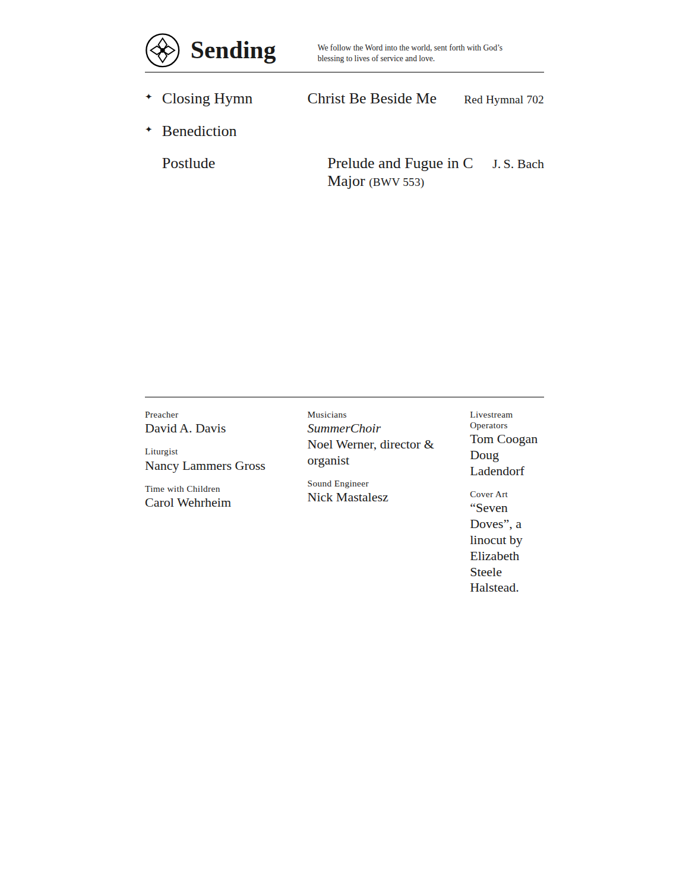Sending
We follow the Word into the world, sent forth with God’s blessing to lives of service and love.
✦
Closing Hymn
Christ Be Beside Me
Red Hymnal 702
✦
Benediction
✦
Postlude
Prelude and Fugue in C Major (BWV 553)
J. S. Bach
Preacher
David A. Davis
Liturgist
Nancy Lammers Gross
Time with Children
Carol Wehrheim
Musicians
SummerChoir
Noel Werner, director & organist
Sound Engineer
Nick Mastalesz
Livestream Operators
Tom Coogan
Doug Ladendorf
Cover Art
“Seven Doves”, a linocut by Elizabeth Steele Halstead.